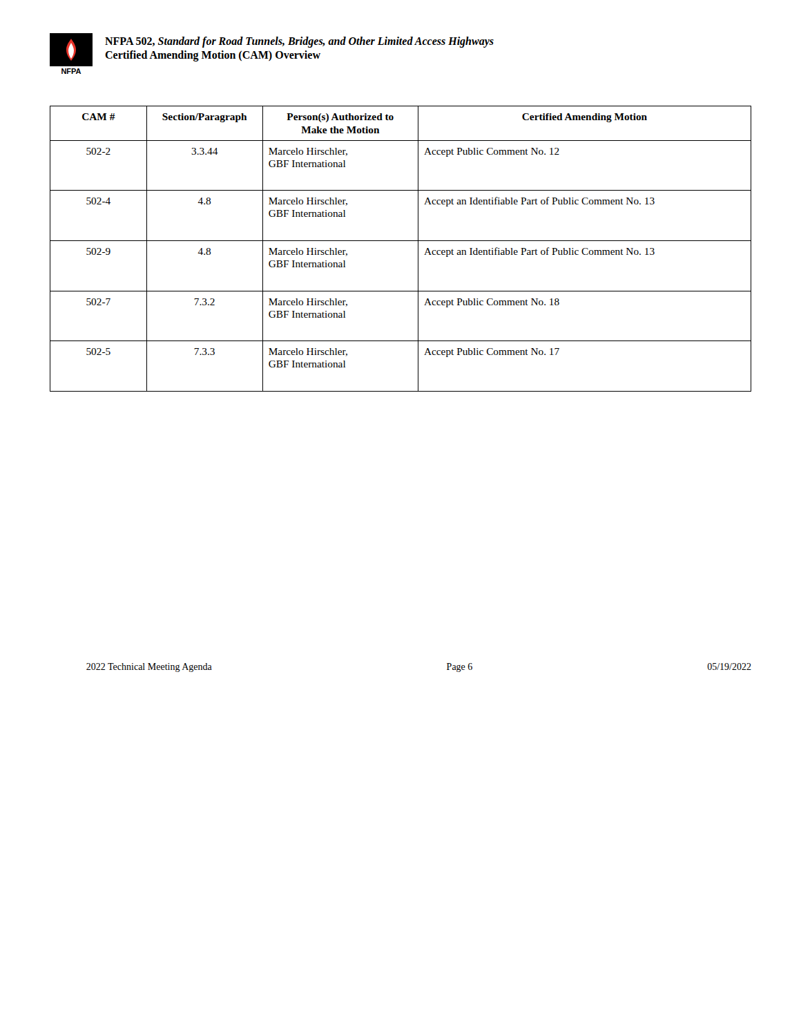NFPA
NFPA 502, Standard for Road Tunnels, Bridges, and Other Limited Access Highways
Certified Amending Motion (CAM) Overview
| CAM # | Section/Paragraph | Person(s) Authorized to Make the Motion | Certified Amending Motion |
| --- | --- | --- | --- |
| 502-2 | 3.3.44 | Marcelo Hirschler, GBF International | Accept Public Comment No. 12 |
| 502-4 | 4.8 | Marcelo Hirschler, GBF International | Accept an Identifiable Part of Public Comment No. 13 |
| 502-9 | 4.8 | Marcelo Hirschler, GBF International | Accept an Identifiable Part of Public Comment No. 13 |
| 502-7 | 7.3.2 | Marcelo Hirschler, GBF International | Accept Public Comment No. 18 |
| 502-5 | 7.3.3 | Marcelo Hirschler, GBF International | Accept Public Comment No. 17 |
2022 Technical Meeting Agenda
Page 6
05/19/2022